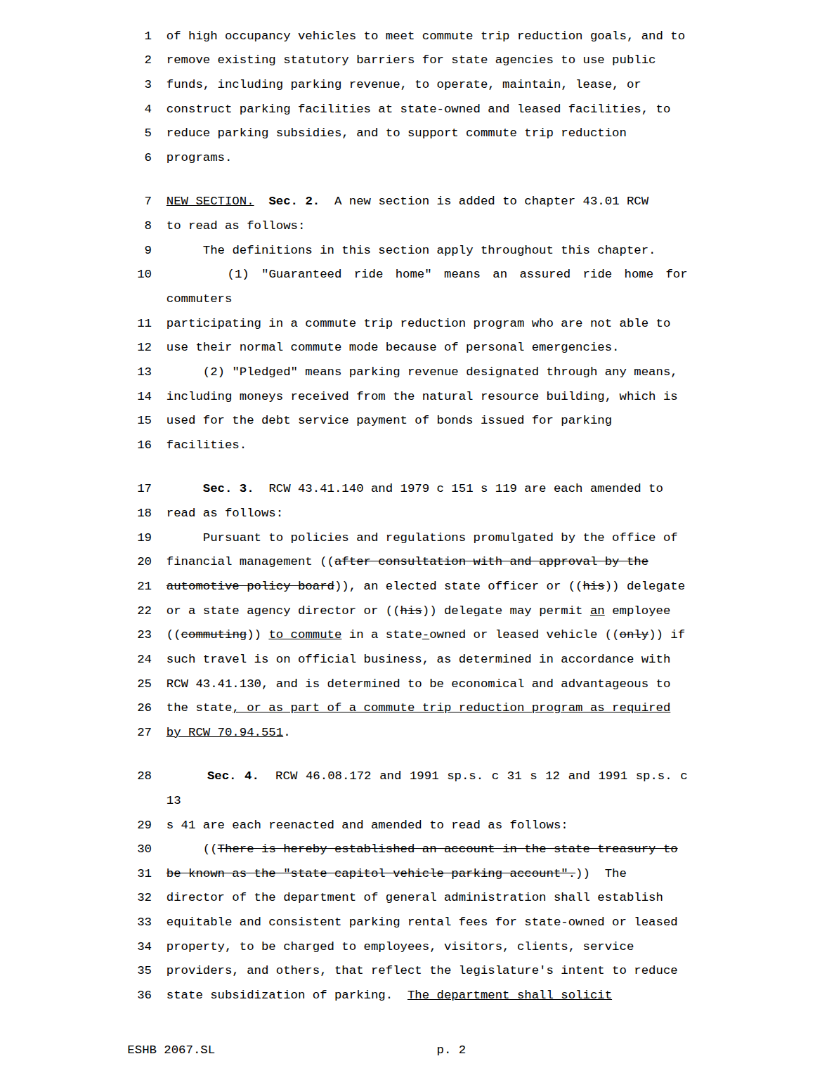of high occupancy vehicles to meet commute trip reduction goals, and to
remove existing statutory barriers for state agencies to use public
funds, including parking revenue, to operate, maintain, lease, or
construct parking facilities at state-owned and leased facilities, to
reduce parking subsidies, and to support commute trip reduction
programs.
NEW SECTION. Sec. 2. A new section is added to chapter 43.01 RCW
to read as follows:
The definitions in this section apply throughout this chapter.
(1) "Guaranteed ride home" means an assured ride home for commuters
participating in a commute trip reduction program who are not able to
use their normal commute mode because of personal emergencies.
(2) "Pledged" means parking revenue designated through any means,
including moneys received from the natural resource building, which is
used for the debt service payment of bonds issued for parking
facilities.
Sec. 3. RCW 43.41.140 and 1979 c 151 s 119 are each amended to
read as follows:
Pursuant to policies and regulations promulgated by the office of
financial management ((after consultation with and approval by the
automotive policy board)), an elected state officer or ((his)) delegate
or a state agency director or ((his)) delegate may permit an employee
((commuting)) to commute in a state-owned or leased vehicle ((only)) if
such travel is on official business, as determined in accordance with
RCW 43.41.130, and is determined to be economical and advantageous to
the state, or as part of a commute trip reduction program as required
by RCW 70.94.551.
Sec. 4. RCW 46.08.172 and 1991 sp.s. c 31 s 12 and 1991 sp.s. c 13
s 41 are each reenacted and amended to read as follows:
((There is hereby established an account in the state treasury to
be known as the "state capitol vehicle parking account".)) The
director of the department of general administration shall establish
equitable and consistent parking rental fees for state-owned or leased
property, to be charged to employees, visitors, clients, service
providers, and others, that reflect the legislature's intent to reduce
state subsidization of parking. The department shall solicit
ESHB 2067.SL
p. 2